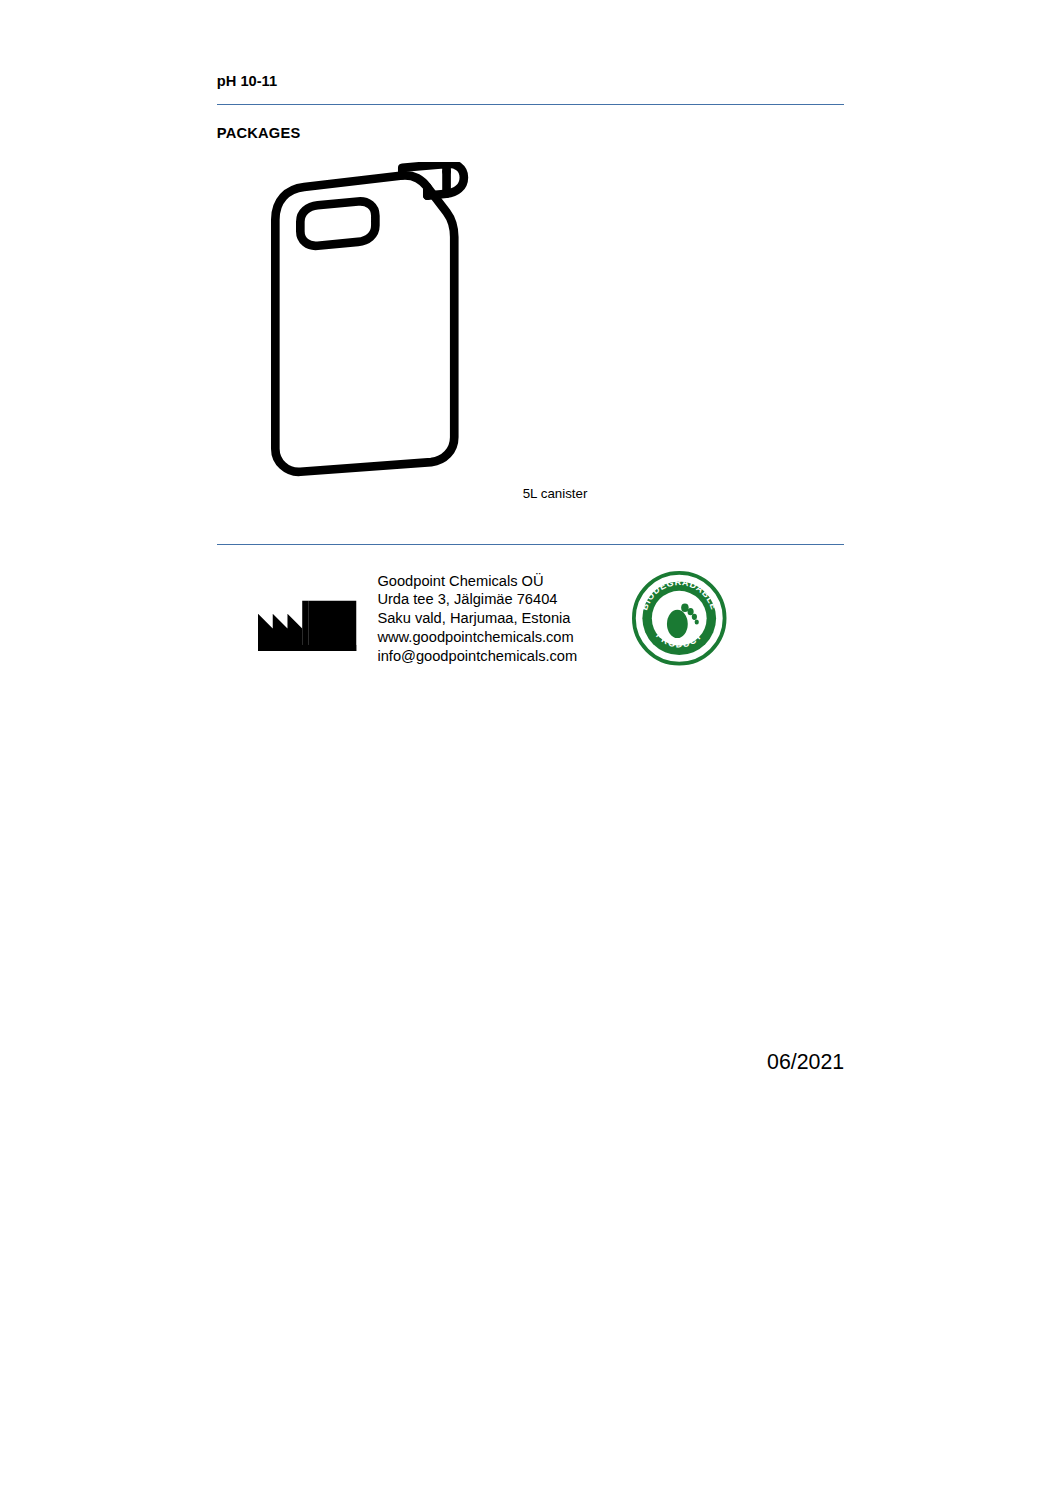pH 10-11
PACKAGES
5L canister
Goodpoint Chemicals OÜ
Urda tee 3, Jälgimäe 76404
Saku vald, Harjumaa, Estonia
www.goodpointchemicals.com
info@goodpointchemicals.com
BIODEGRADABLE PRODUCT
06/2021